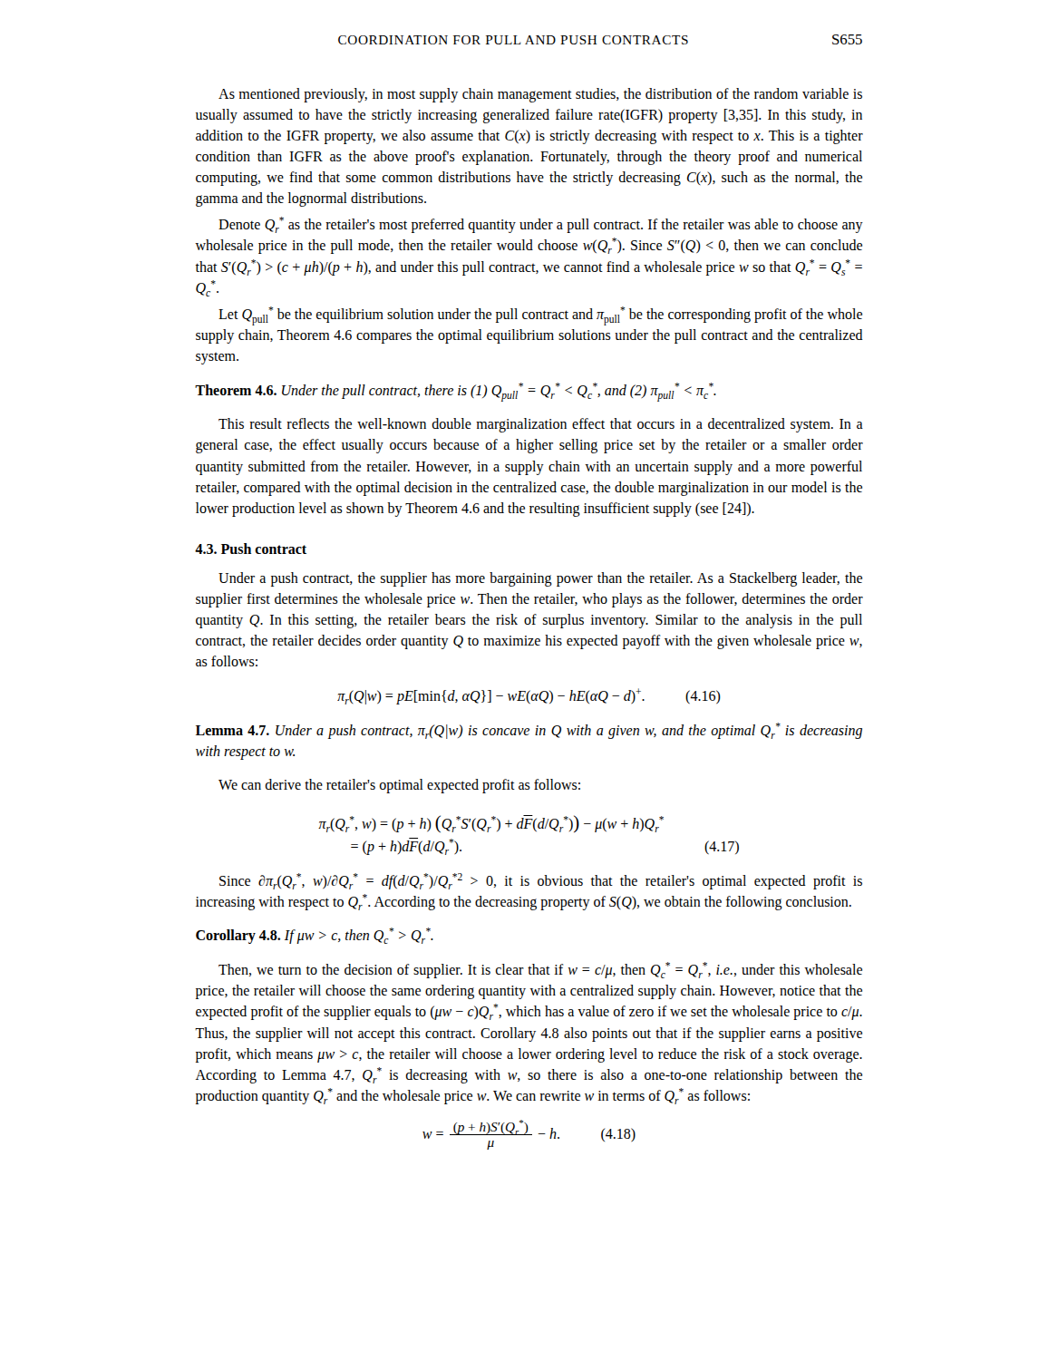COORDINATION FOR PULL AND PUSH CONTRACTS S655
As mentioned previously, in most supply chain management studies, the distribution of the random variable is usually assumed to have the strictly increasing generalized failure rate(IGFR) property [3,35]. In this study, in addition to the IGFR property, we also assume that C(x) is strictly decreasing with respect to x. This is a tighter condition than IGFR as the above proof's explanation. Fortunately, through the theory proof and numerical computing, we find that some common distributions have the strictly decreasing C(x), such as the normal, the gamma and the lognormal distributions.
Denote Qr* as the retailer's most preferred quantity under a pull contract. If the retailer was able to choose any wholesale price in the pull mode, then the retailer would choose w(Qr*). Since S″(Q) < 0, then we can conclude that S′(Qr*) > (c + μh)/(p + h), and under this pull contract, we cannot find a wholesale price w so that Qr* = Qs* = Qc*.
Let Qpull* be the equilibrium solution under the pull contract and πpull* be the corresponding profit of the whole supply chain, Theorem 4.6 compares the optimal equilibrium solutions under the pull contract and the centralized system.
Theorem 4.6. Under the pull contract, there is (1) Qpull* = Qr* < Qc*, and (2) πpull* < πc*.
This result reflects the well-known double marginalization effect that occurs in a decentralized system. In a general case, the effect usually occurs because of a higher selling price set by the retailer or a smaller order quantity submitted from the retailer. However, in a supply chain with an uncertain supply and a more powerful retailer, compared with the optimal decision in the centralized case, the double marginalization in our model is the lower production level as shown by Theorem 4.6 and the resulting insufficient supply (see [24]).
4.3. Push contract
Under a push contract, the supplier has more bargaining power than the retailer. As a Stackelberg leader, the supplier first determines the wholesale price w. Then the retailer, who plays as the follower, determines the order quantity Q. In this setting, the retailer bears the risk of surplus inventory. Similar to the analysis in the pull contract, the retailer decides order quantity Q to maximize his expected payoff with the given wholesale price w, as follows:
πr(Q|w) = pE[min{d, αQ}] − wE(αQ) − hE(αQ − d)+. (4.16)
Lemma 4.7. Under a push contract, πr(Q|w) is concave in Q with a given w, and the optimal Qr* is decreasing with respect to w.
We can derive the retailer's optimal expected profit as follows:
πr(Qr*, w) = (p + h) (Qr*S′(Qr*) + dF(d/Qr*)) − μ(w + h)Qr*
= (p + h)dF(d/Qr*).
(4.17)
Since ∂πr(Qr*, w)/∂Qr* = df(d/Qr*)/Qr*2 > 0, it is obvious that the retailer's optimal expected profit is increasing with respect to Qr*. According to the decreasing property of S(Q), we obtain the following conclusion.
Corollary 4.8. If μw > c, then Qc* > Qr*.
Then, we turn to the decision of supplier. It is clear that if w = c/μ, then Qc* = Qr*, i.e., under this wholesale price, the retailer will choose the same ordering quantity with a centralized supply chain. However, notice that the expected profit of the supplier equals to (μw − c)Qr*, which has a value of zero if we set the wholesale price to c/μ. Thus, the supplier will not accept this contract. Corollary 4.8 also points out that if the supplier earns a positive profit, which means μw > c, the retailer will choose a lower ordering level to reduce the risk of a stock overage. According to Lemma 4.7, Qr* is decreasing with w, so there is also a one-to-one relationship between the production quantity Qr* and the wholesale price w. We can rewrite w in terms of Qr* as follows:
w = (p + h)S′(Qr*) μ − h. (4.18)